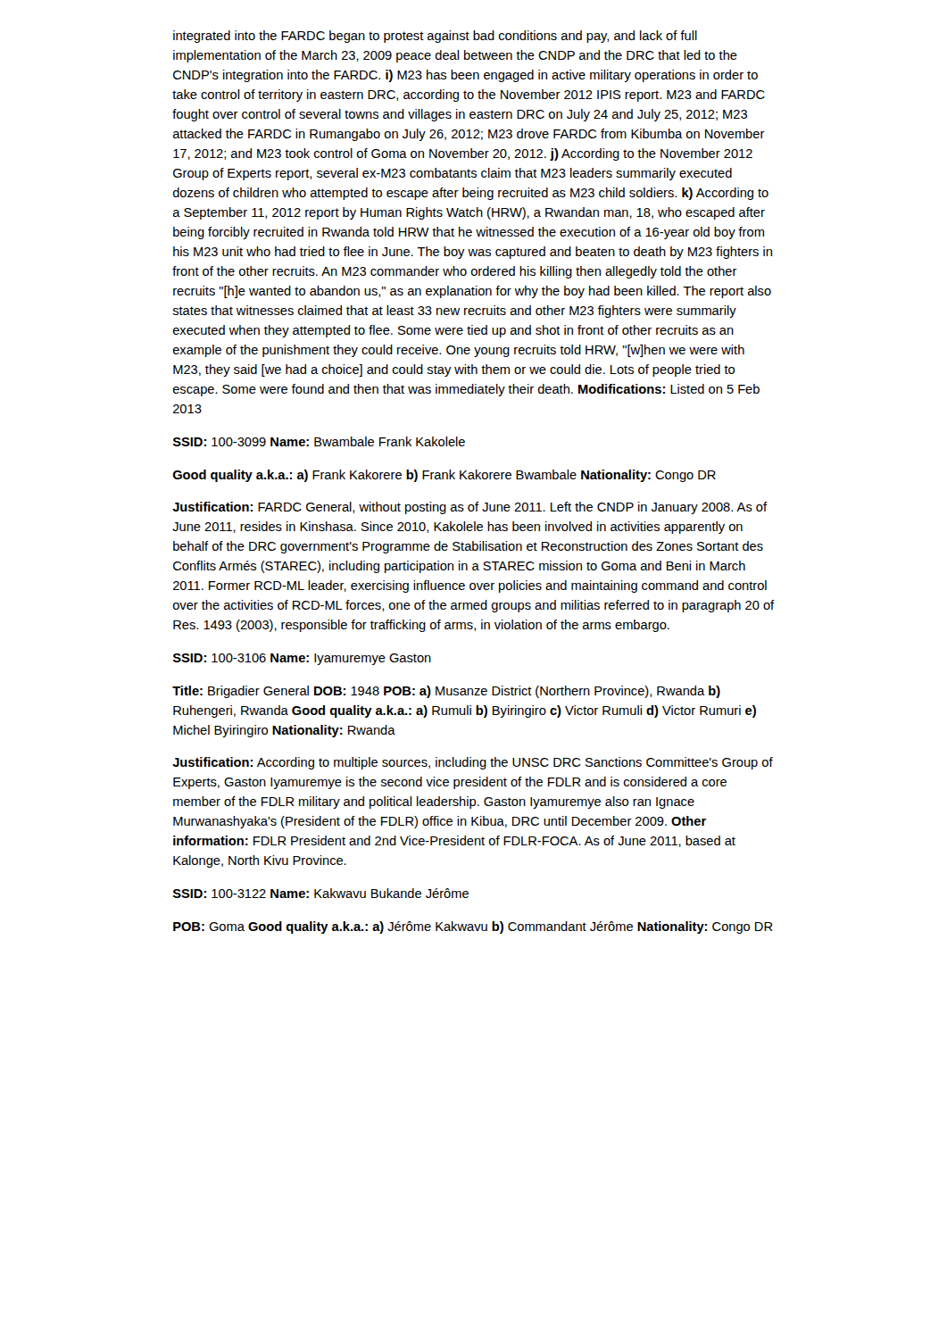integrated into the FARDC began to protest against bad conditions and pay, and lack of full implementation of the March 23, 2009 peace deal between the CNDP and the DRC that led to the CNDP's integration into the FARDC. i) M23 has been engaged in active military operations in order to take control of territory in eastern DRC, according to the November 2012 IPIS report. M23 and FARDC fought over control of several towns and villages in eastern DRC on July 24 and July 25, 2012; M23 attacked the FARDC in Rumangabo on July 26, 2012; M23 drove FARDC from Kibumba on November 17, 2012; and M23 took control of Goma on November 20, 2012. j) According to the November 2012 Group of Experts report, several ex-M23 combatants claim that M23 leaders summarily executed dozens of children who attempted to escape after being recruited as M23 child soldiers. k) According to a September 11, 2012 report by Human Rights Watch (HRW), a Rwandan man, 18, who escaped after being forcibly recruited in Rwanda told HRW that he witnessed the execution of a 16-year old boy from his M23 unit who had tried to flee in June. The boy was captured and beaten to death by M23 fighters in front of the other recruits. An M23 commander who ordered his killing then allegedly told the other recruits "[h]e wanted to abandon us," as an explanation for why the boy had been killed. The report also states that witnesses claimed that at least 33 new recruits and other M23 fighters were summarily executed when they attempted to flee. Some were tied up and shot in front of other recruits as an example of the punishment they could receive. One young recruits told HRW, "[w]hen we were with M23, they said [we had a choice] and could stay with them or we could die. Lots of people tried to escape. Some were found and then that was immediately their death. Modifications: Listed on 5 Feb 2013
SSID: 100-3099 Name: Bwambale Frank Kakolele
Good quality a.k.a.: a) Frank Kakorere b) Frank Kakorere Bwambale Nationality: Congo DR
Justification: FARDC General, without posting as of June 2011. Left the CNDP in January 2008. As of June 2011, resides in Kinshasa. Since 2010, Kakolele has been involved in activities apparently on behalf of the DRC government's Programme de Stabilisation et Reconstruction des Zones Sortant des Conflits Armés (STAREC), including participation in a STAREC mission to Goma and Beni in March 2011. Former RCD-ML leader, exercising influence over policies and maintaining command and control over the activities of RCD-ML forces, one of the armed groups and militias referred to in paragraph 20 of Res. 1493 (2003), responsible for trafficking of arms, in violation of the arms embargo.
SSID: 100-3106 Name: Iyamuremye Gaston
Title: Brigadier General DOB: 1948 POB: a) Musanze District (Northern Province), Rwanda b) Ruhengeri, Rwanda Good quality a.k.a.: a) Rumuli b) Byiringiro c) Victor Rumuli d) Victor Rumuri e) Michel Byiringiro Nationality: Rwanda
Justification: According to multiple sources, including the UNSC DRC Sanctions Committee's Group of Experts, Gaston Iyamuremye is the second vice president of the FDLR and is considered a core member of the FDLR military and political leadership. Gaston Iyamuremye also ran Ignace Murwanashyaka's (President of the FDLR) office in Kibua, DRC until December 2009. Other information: FDLR President and 2nd Vice-President of FDLR-FOCA. As of June 2011, based at Kalonge, North Kivu Province.
SSID: 100-3122 Name: Kakwavu Bukande Jérôme
POB: Goma Good quality a.k.a.: a) Jérôme Kakwavu b) Commandant Jérôme Nationality: Congo DR